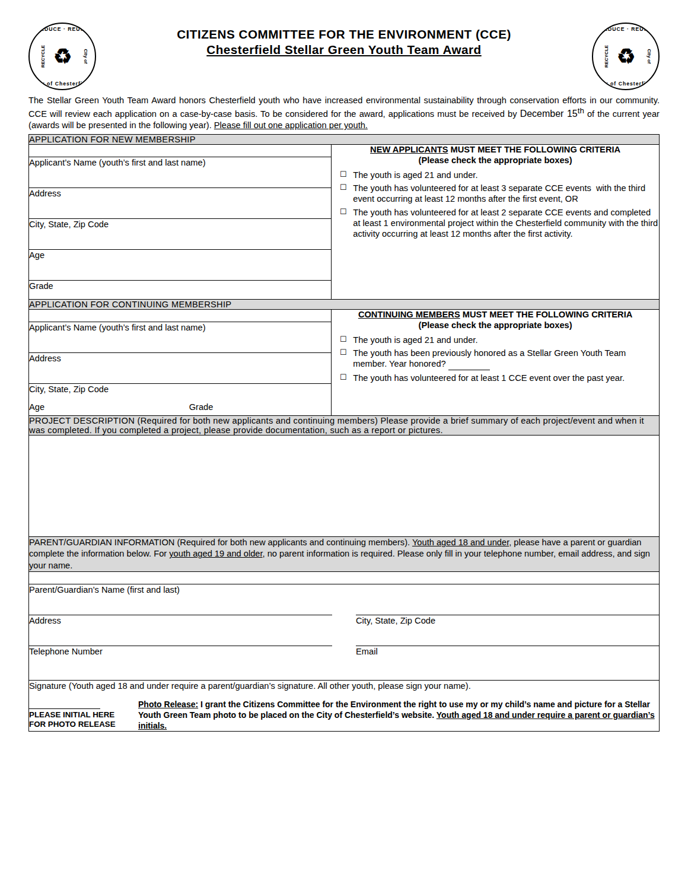· REDUCE · REUSE ·
RECYCLE
City of
City of Chesterfield
♻
CITIZENS COMMITTEE FOR THE ENVIRONMENT (CCE)
Chesterfield Stellar Green Youth Team Award
· REDUCE · REUSE ·
RECYCLE
City of
City of Chesterfield
♻
The Stellar Green Youth Team Award honors Chesterfield youth who have increased environmental sustainability through conservation efforts in our community. CCE will review each application on a case-by-case basis. To be considered for the award, applications must be received by December 15th of the current year (awards will be presented in the following year). Please fill out one application per youth.
| APPLICATION FOR NEW MEMBERSHIP |
| Applicant’s Name (youth’s first and last name) Address City, State, Zip Code Age Grade | NEW APPLICANTS MUST MEET THE FOLLOWING CRITERIA (Please check the appropriate boxes) ☐ The youth is aged 21 and under. ☐ The youth has volunteered for at least 3 separate CCE events with the third event occurring at least 12 months after the first event, OR ☐ The youth has volunteered for at least 2 separate CCE events and completed at least 1 environmental project within the Chesterfield community with the third activity occurring at least 12 months after the first activity. |
| APPLICATION FOR CONTINUING MEMBERSHIP |
| Applicant’s Name (youth’s first and last name) Address City, State, Zip Code Age Grade | CONTINUING MEMBERS MUST MEET THE FOLLOWING CRITERIA (Please check the appropriate boxes) ☐ The youth is aged 21 and under. ☐ The youth has been previously honored as a Stellar Green Youth Team member. Year honored? ☐ The youth has volunteered for at least 1 CCE event over the past year. |
| PROJECT DESCRIPTION (Required for both new applicants and continuing members) Please provide a brief summary of each project/event and when it was completed. If you completed a project, please provide documentation, such as a report or pictures. |
| PARENT/GUARDIAN INFORMATION (Required for both new applicants and continuing members). Youth aged 18 and under , please have a parent or guardian complete the information below. For youth aged 19 and older , no parent information is required. Please only fill in your telephone number, email address, and sign your name. |
| Parent/Guardian’s Name (first and last) Address City, State, Zip Code Telephone Number Email Signature (Youth aged 18 and under require a parent/guardian’s signature. All other youth, please sign your name). PLEASE INITIAL HERE FOR PHOTO RELEASE Photo Release: I grant the Citizens Committee for the Environment the right to use my or my child’s name and picture for a Stellar Youth Green Team photo to be placed on the City of Chesterfield’s website. Youth aged 18 and under require a parent or guardian’s initials. |